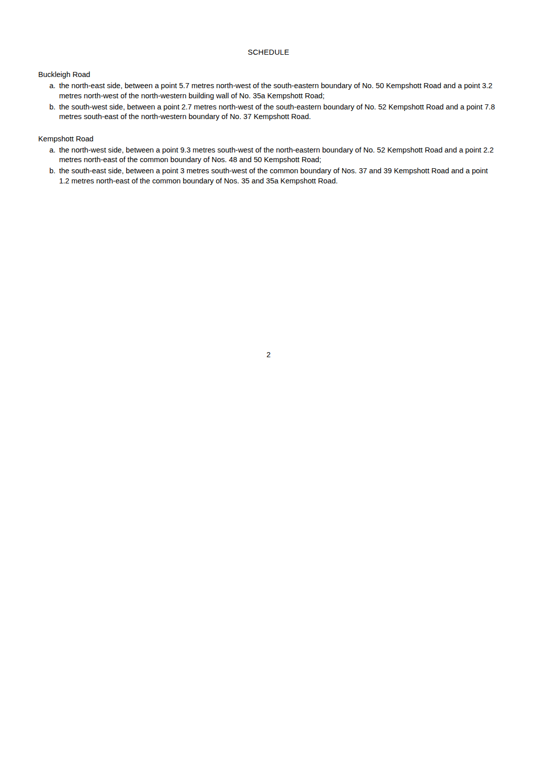SCHEDULE
Buckleigh Road
the north-east side, between a point 5.7 metres north-west of the south-eastern boundary of No. 50 Kempshott Road and a point 3.2 metres north-west of the north-western building wall of No. 35a Kempshott Road;
the south-west side, between a point 2.7 metres north-west of the south-eastern boundary of No. 52 Kempshott Road and a point 7.8 metres south-east of the north-western boundary of No. 37 Kempshott Road.
Kempshott Road
the north-west side, between a point 9.3 metres south-west of the north-eastern boundary of No. 52 Kempshott Road and a point 2.2 metres north-east of the common boundary of Nos. 48 and 50 Kempshott Road;
the south-east side, between a point 3 metres south-west of the common boundary of Nos. 37 and 39 Kempshott Road and a point 1.2 metres north-east of the common boundary of Nos. 35 and 35a Kempshott Road.
2